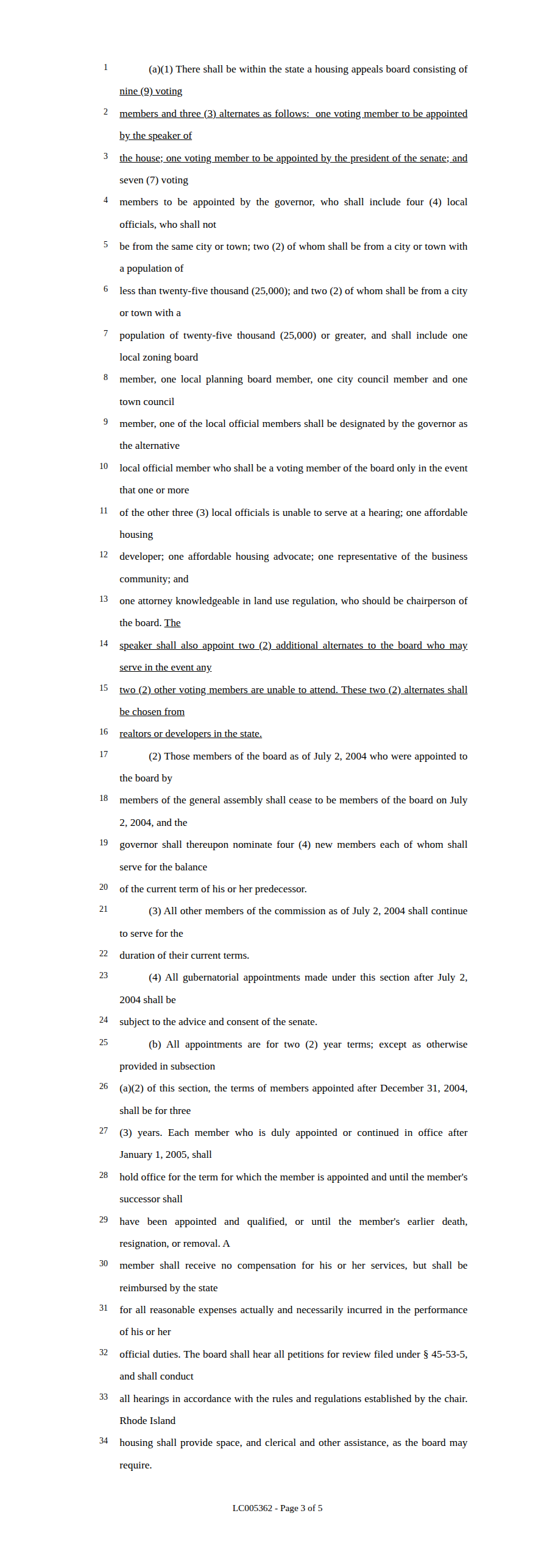(a)(1) There shall be within the state a housing appeals board consisting of nine (9) voting
members and three (3) alternates as follows: one voting member to be appointed by the speaker of
the house; one voting member to be appointed by the president of the senate; and seven (7) voting
members to be appointed by the governor, who shall include four (4) local officials, who shall not
be from the same city or town; two (2) of whom shall be from a city or town with a population of
less than twenty-five thousand (25,000); and two (2) of whom shall be from a city or town with a
population of twenty-five thousand (25,000) or greater, and shall include one local zoning board
member, one local planning board member, one city council member and one town council
member, one of the local official members shall be designated by the governor as the alternative
local official member who shall be a voting member of the board only in the event that one or more
of the other three (3) local officials is unable to serve at a hearing; one affordable housing
developer; one affordable housing advocate; one representative of the business community; and
one attorney knowledgeable in land use regulation, who should be chairperson of the board. The
speaker shall also appoint two (2) additional alternates to the board who may serve in the event any
two (2) other voting members are unable to attend. These two (2) alternates shall be chosen from
realtors or developers in the state.
(2) Those members of the board as of July 2, 2004 who were appointed to the board by
members of the general assembly shall cease to be members of the board on July 2, 2004, and the
governor shall thereupon nominate four (4) new members each of whom shall serve for the balance
of the current term of his or her predecessor.
(3) All other members of the commission as of July 2, 2004 shall continue to serve for the
duration of their current terms.
(4) All gubernatorial appointments made under this section after July 2, 2004 shall be
subject to the advice and consent of the senate.
(b) All appointments are for two (2) year terms; except as otherwise provided in subsection
(a)(2) of this section, the terms of members appointed after December 31, 2004, shall be for three
(3) years. Each member who is duly appointed or continued in office after January 1, 2005, shall
hold office for the term for which the member is appointed and until the member's successor shall
have been appointed and qualified, or until the member's earlier death, resignation, or removal. A
member shall receive no compensation for his or her services, but shall be reimbursed by the state
for all reasonable expenses actually and necessarily incurred in the performance of his or her
official duties. The board shall hear all petitions for review filed under § 45-53-5, and shall conduct
all hearings in accordance with the rules and regulations established by the chair. Rhode Island
housing shall provide space, and clerical and other assistance, as the board may require.
LC005362 - Page 3 of 5